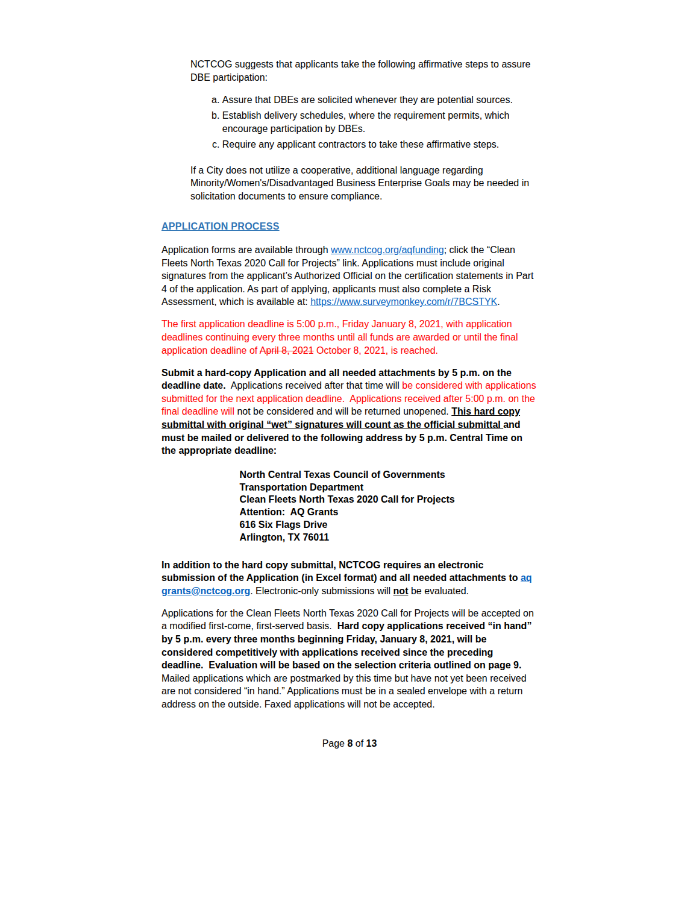NCTCOG suggests that applicants take the following affirmative steps to assure DBE participation:
Assure that DBEs are solicited whenever they are potential sources.
Establish delivery schedules, where the requirement permits, which encourage participation by DBEs.
Require any applicant contractors to take these affirmative steps.
If a City does not utilize a cooperative, additional language regarding Minority/Women's/Disadvantaged Business Enterprise Goals may be needed in solicitation documents to ensure compliance.
APPLICATION PROCESS
Application forms are available through www.nctcog.org/aqfunding; click the “Clean Fleets North Texas 2020 Call for Projects” link. Applications must include original signatures from the applicant’s Authorized Official on the certification statements in Part 4 of the application. As part of applying, applicants must also complete a Risk Assessment, which is available at: https://www.surveymonkey.com/r/7BCSTYK.
The first application deadline is 5:00 p.m., Friday January 8, 2021, with application deadlines continuing every three months until all funds are awarded or until the final application deadline of April 8, 2021 October 8, 2021, is reached.
Submit a hard-copy Application and all needed attachments by 5 p.m. on the deadline date. Applications received after that time will be considered with applications submitted for the next application deadline. Applications received after 5:00 p.m. on the final deadline will not be considered and will be returned unopened. This hard copy submittal with original “wet” signatures will count as the official submittal and must be mailed or delivered to the following address by 5 p.m. Central Time on the appropriate deadline:
North Central Texas Council of Governments
Transportation Department
Clean Fleets North Texas 2020 Call for Projects
Attention: AQ Grants
616 Six Flags Drive
Arlington, TX 76011
In addition to the hard copy submittal, NCTCOG requires an electronic submission of the Application (in Excel format) and all needed attachments to aqgrants@nctcog.org. Electronic-only submissions will not be evaluated.
Applications for the Clean Fleets North Texas 2020 Call for Projects will be accepted on a modified first-come, first-served basis. Hard copy applications received “in hand” by 5 p.m. every three months beginning Friday, January 8, 2021, will be considered competitively with applications received since the preceding deadline. Evaluation will be based on the selection criteria outlined on page 9. Mailed applications which are postmarked by this time but have not yet been received are not considered “in hand.” Applications must be in a sealed envelope with a return address on the outside. Faxed applications will not be accepted.
Page 8 of 13